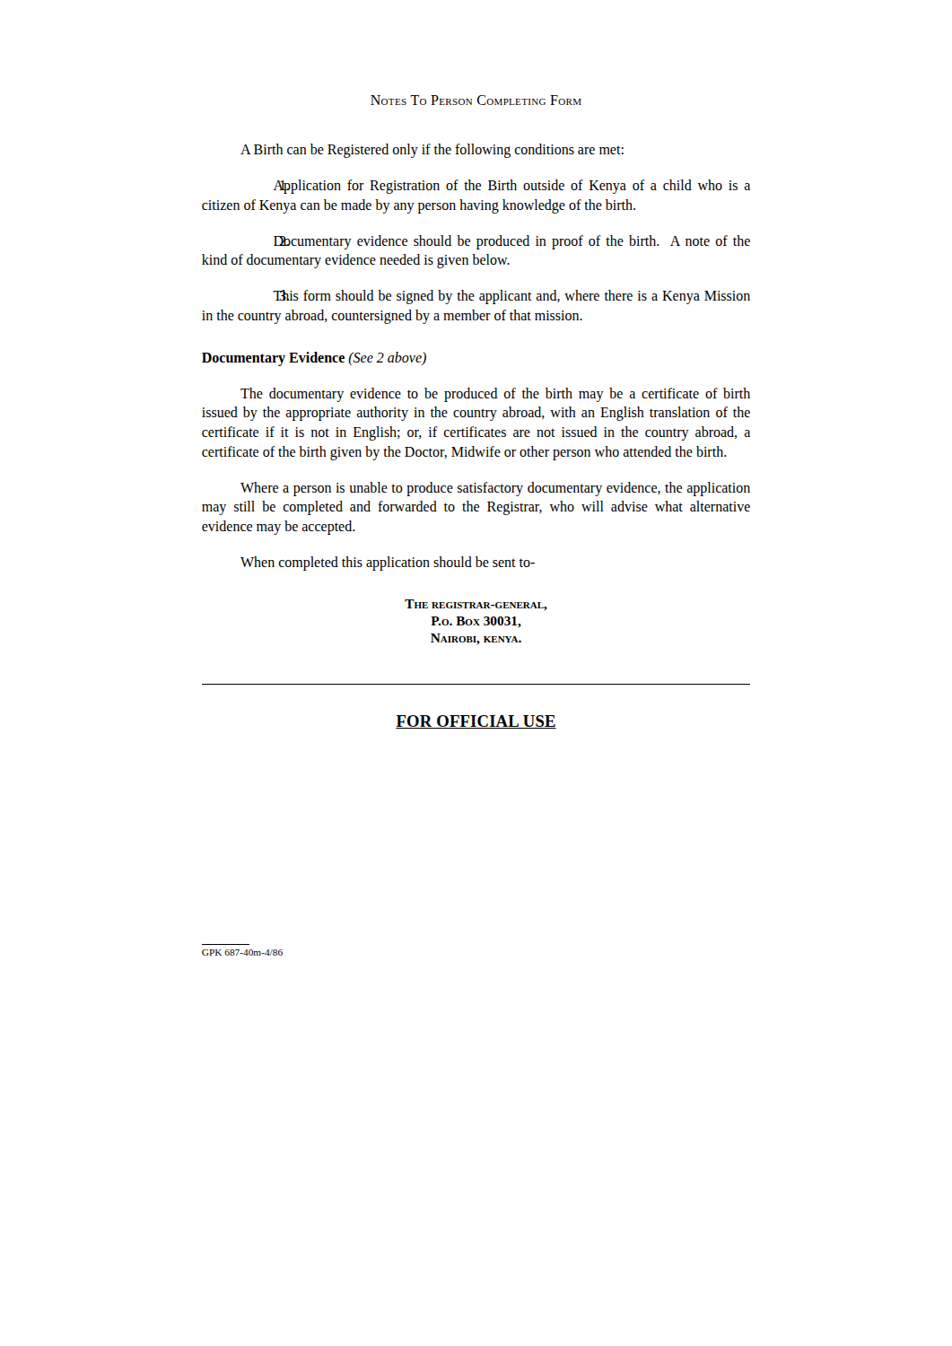Notes To Person Completing Form
A Birth can be Registered only if the following conditions are met:
1. Application for Registration of the Birth outside of Kenya of a child who is a citizen of Kenya can be made by any person having knowledge of the birth.
2. Documentary evidence should be produced in proof of the birth. A note of the kind of documentary evidence needed is given below.
3. This form should be signed by the applicant and, where there is a Kenya Mission in the country abroad, countersigned by a member of that mission.
Documentary Evidence (See 2 above)
The documentary evidence to be produced of the birth may be a certificate of birth issued by the appropriate authority in the country abroad, with an English translation of the certificate if it is not in English; or, if certificates are not issued in the country abroad, a certificate of the birth given by the Doctor, Midwife or other person who attended the birth.
Where a person is unable to produce satisfactory documentary evidence, the application may still be completed and forwarded to the Registrar, who will advise what alternative evidence may be accepted.
When completed this application should be sent to-
The registrar-general,
P.o. Box 30031,
Nairobi, kenya.
FOR OFFICIAL USE
GPK 687-40m-4/86